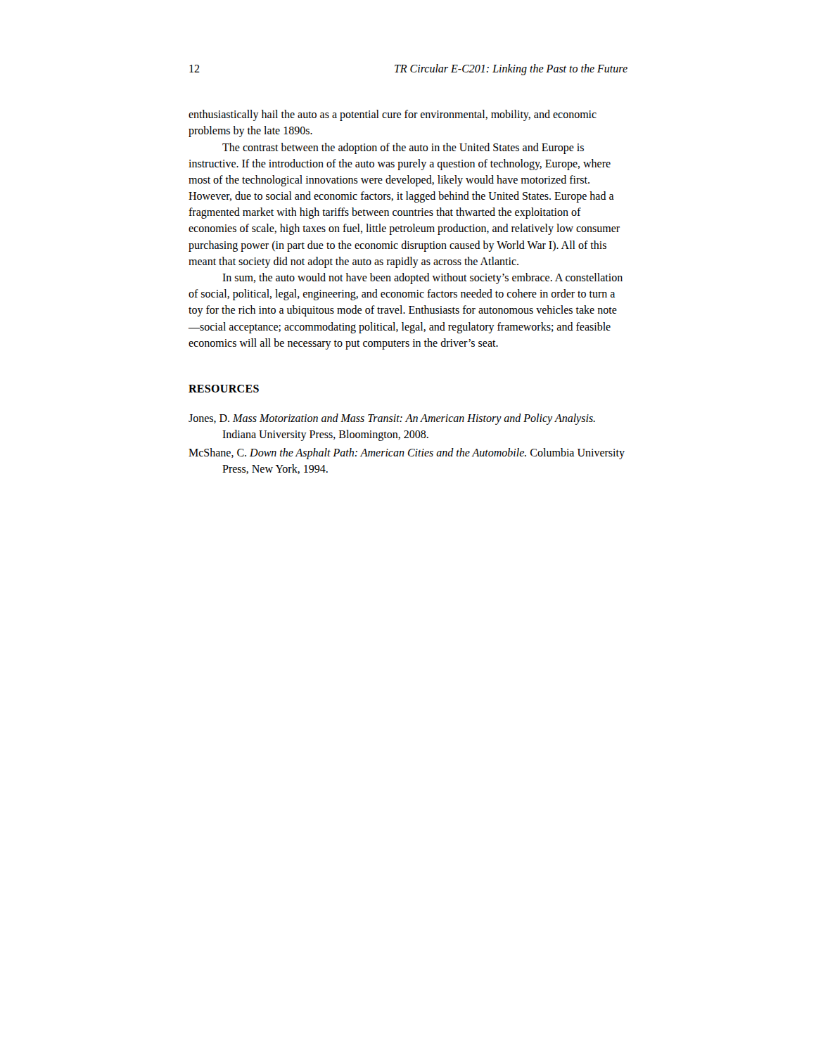12 TR Circular E-C201: Linking the Past to the Future
enthusiastically hail the auto as a potential cure for environmental, mobility, and economic problems by the late 1890s.
The contrast between the adoption of the auto in the United States and Europe is instructive. If the introduction of the auto was purely a question of technology, Europe, where most of the technological innovations were developed, likely would have motorized first. However, due to social and economic factors, it lagged behind the United States. Europe had a fragmented market with high tariffs between countries that thwarted the exploitation of economies of scale, high taxes on fuel, little petroleum production, and relatively low consumer purchasing power (in part due to the economic disruption caused by World War I). All of this meant that society did not adopt the auto as rapidly as across the Atlantic.
In sum, the auto would not have been adopted without society’s embrace. A constellation of social, political, legal, engineering, and economic factors needed to cohere in order to turn a toy for the rich into a ubiquitous mode of travel. Enthusiasts for autonomous vehicles take note—social acceptance; accommodating political, legal, and regulatory frameworks; and feasible economics will all be necessary to put computers in the driver’s seat.
RESOURCES
Jones, D. Mass Motorization and Mass Transit: An American History and Policy Analysis. Indiana University Press, Bloomington, 2008.
McShane, C. Down the Asphalt Path: American Cities and the Automobile. Columbia University Press, New York, 1994.